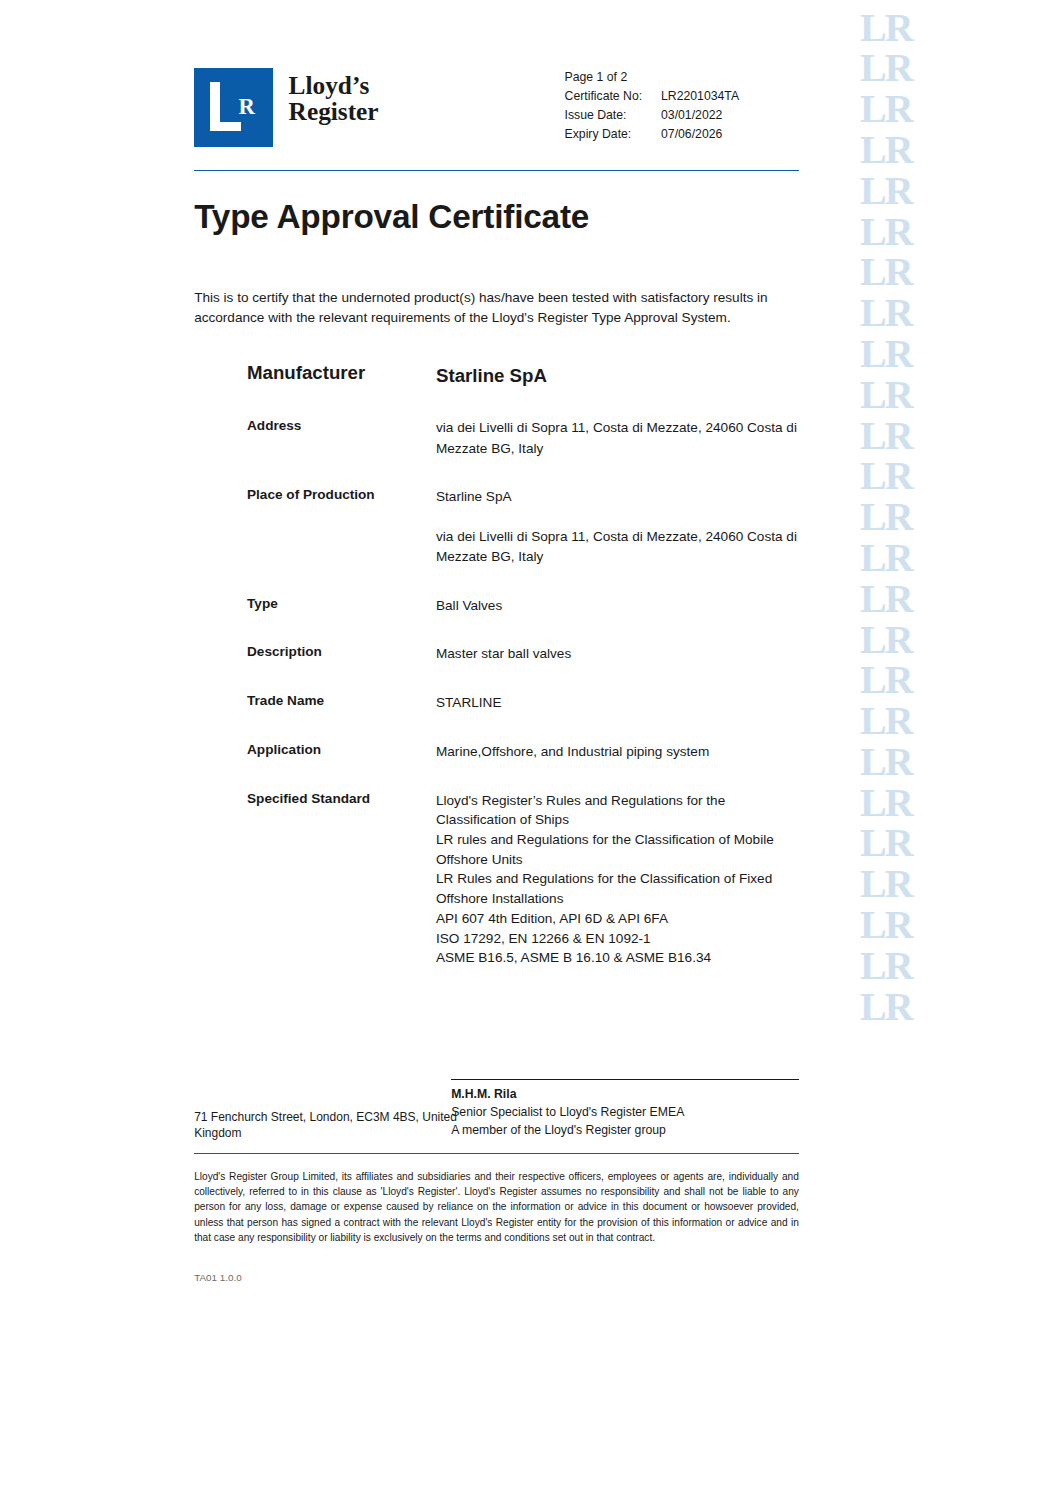LR LR LR LR LR LR LR LR LR LR LR LR LR LR LR LR LR LR LR LR LR LR LR LR LR
R
Lloyd’s
Register
| Page 1 of 2 | |
| Certificate No: | LR2201034TA |
| Issue Date: | 03/01/2022 |
| Expiry Date: | 07/06/2026 |
Type Approval Certificate
This is to certify that the undernoted product(s) has/have been tested with satisfactory results in accordance with the relevant requirements of the Lloyd's Register Type Approval System.
| Manufacturer | Starline SpA |
| Address | via dei Livelli di Sopra 11, Costa di Mezzate, 24060 Costa di Mezzate BG, Italy |
| Place of Production | Starline SpA via dei Livelli di Sopra 11, Costa di Mezzate, 24060 Costa di Mezzate BG, Italy |
| Type | Ball Valves |
| Description | Master star ball valves |
| Trade Name | STARLINE |
| Application | Marine,Offshore, and Industrial piping system |
| Specified Standard | Lloyd's Register’s Rules and Regulations for the Classification of Ships LR rules and Regulations for the Classification of Mobile Offshore Units LR Rules and Regulations for the Classification of Fixed Offshore Installations API 607 4th Edition, API 6D & API 6FA ISO 17292, EN 12266 & EN 1092-1 ASME B16.5, ASME B 16.10 & ASME B16.34 |
M.H.M. Rila
Senior Specialist to Lloyd's Register EMEA
A member of the Lloyd's Register group
71 Fenchurch Street, London, EC3M 4BS, United Kingdom
Lloyd's Register Group Limited, its affiliates and subsidiaries and their respective officers, employees or agents are, individually and collectively, referred to in this clause as 'Lloyd's Register'. Lloyd's Register assumes no responsibility and shall not be liable to any person for any loss, damage or expense caused by reliance on the information or advice in this document or howsoever provided, unless that person has signed a contract with the relevant Lloyd's Register entity for the provision of this information or advice and in that case any responsibility or liability is exclusively on the terms and conditions set out in that contract.
TA01 1.0.0